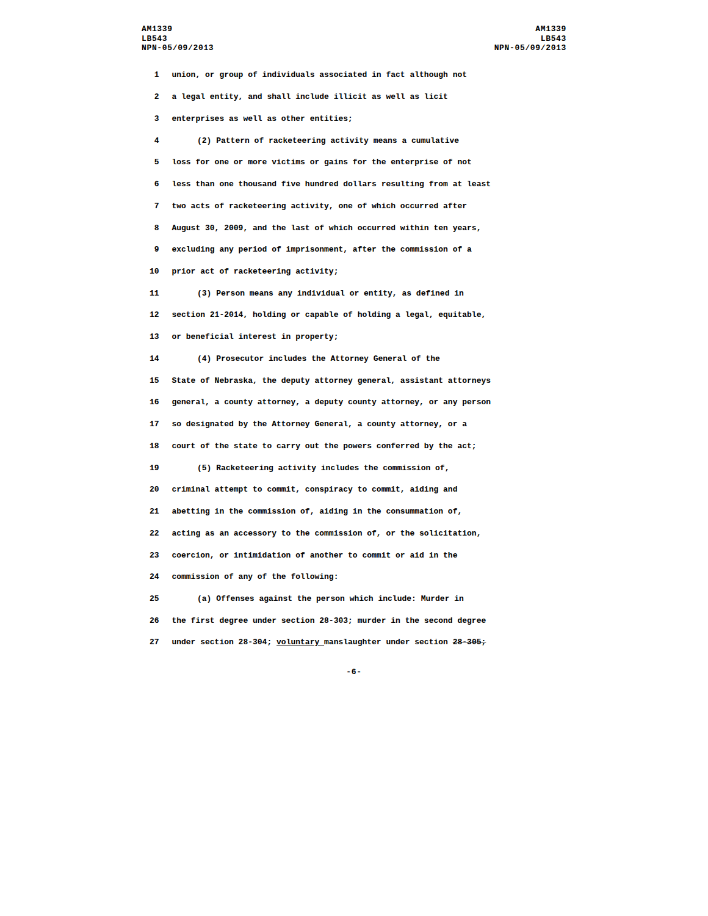AM1339 AM1339
LB543 LB543
NPN-05/09/2013 NPN-05/09/2013
1 union, or group of individuals associated in fact although not
2 a legal entity, and shall include illicit as well as licit
3 enterprises as well as other entities;
4 (2) Pattern of racketeering activity means a cumulative
5 loss for one or more victims or gains for the enterprise of not
6 less than one thousand five hundred dollars resulting from at least
7 two acts of racketeering activity, one of which occurred after
8 August 30, 2009, and the last of which occurred within ten years,
9 excluding any period of imprisonment, after the commission of a
10 prior act of racketeering activity;
11 (3) Person means any individual or entity, as defined in
12 section 21-2014, holding or capable of holding a legal, equitable,
13 or beneficial interest in property;
14 (4) Prosecutor includes the Attorney General of the
15 State of Nebraska, the deputy attorney general, assistant attorneys
16 general, a county attorney, a deputy county attorney, or any person
17 so designated by the Attorney General, a county attorney, or a
18 court of the state to carry out the powers conferred by the act;
19 (5) Racketeering activity includes the commission of,
20 criminal attempt to commit, conspiracy to commit, aiding and
21 abetting in the commission of, aiding in the consummation of,
22 acting as an accessory to the commission of, or the solicitation,
23 coercion, or intimidation of another to commit or aid in the
24 commission of any of the following:
25 (a) Offenses against the person which include: Murder in
26 the first degree under section 28-303; murder in the second degree
27 under section 28-304; voluntary manslaughter under section 28-305;
-6-